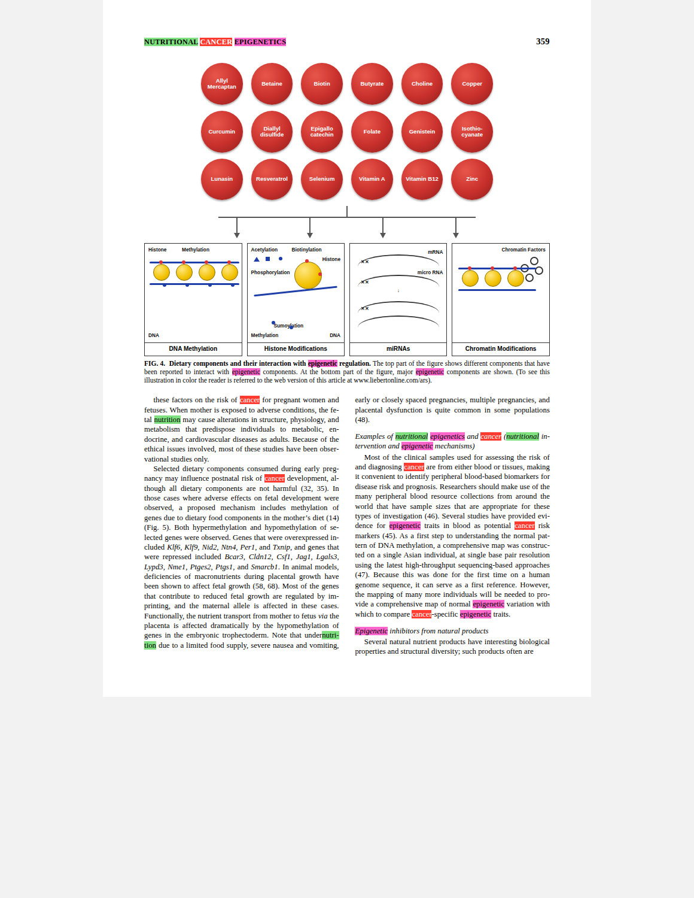NUTRITIONAL CANCER EPIGENETICS
359
Allyl
Mercaptan
Betaine
Biotin
Butyrate
Choline
Copper
Curcumin
Diallyl
disulfide
Epigallo
catechin
Folate
Genistein
Isothio-
cyanate
Lunasin
Resveratrol
Selenium
Vitamin A
Vitamin B12
Zinc
Histone Methylation DNA
DNA Methylation
Acetylation Biotinylation Histone Phosphorylation Sumoylation Methylation DNA
Histone Modifications
mRNA micro RNA
✕✕
✕✕
✕✕
↓
miRNAs
Chromatin Factors
Chromatin Modifications
FIG. 4. Dietary components and their interaction with epigenetic regulation. The top part of the figure shows different components that have been reported to interact with epigenetic components. At the bottom part of the figure, major epigenetic components are shown. (To see this illustration in color the reader is referred to the web version of this article at www.liebertonline.com/ars).
these factors on the risk of cancer for pregnant women and fetuses. When mother is exposed to adverse conditions, the fetal nutrition may cause alterations in structure, physiology, and metabolism that predispose individuals to metabolic, endocrine, and cardiovascular diseases as adults. Because of the ethical issues involved, most of these studies have been observational studies only.
Selected dietary components consumed during early pregnancy may influence postnatal risk of cancer development, although all dietary components are not harmful (32, 35). In those cases where adverse effects on fetal development were observed, a proposed mechanism includes methylation of genes due to dietary food components in the mother’s diet (14) (Fig. 5). Both hypermethylation and hypomethylation of selected genes were observed. Genes that were overexpressed included Klf6, Klf9, Nid2, Ntn4, Per1, and Txnip, and genes that were repressed included Bcar3, Cldn12, Csf1, Jag1, Lgals3, Lypd3, Nme1, Ptges2, Ptgs1, and Smarcb1. In animal models, deficiencies of macronutrients during placental growth have been shown to affect fetal growth (58, 68). Most of the genes that contribute to reduced fetal growth are regulated by imprinting, and the maternal allele is affected in these cases. Functionally, the nutrient transport from mother to fetus via the placenta is affected dramatically by the hypomethylation of genes in the embryonic trophectoderm. Note that undernutrition due to a limited food supply, severe nausea and vomiting, early or closely spaced pregnancies, multiple pregnancies, and placental dysfunction is quite common in some populations (48).
Examples of nutritional epigenetics and cancer (nutritional intervention and epigenetic mechanisms)
Most of the clinical samples used for assessing the risk of and diagnosing cancer are from either blood or tissues, making it convenient to identify peripheral blood-based biomarkers for disease risk and prognosis. Researchers should make use of the many peripheral blood resource collections from around the world that have sample sizes that are appropriate for these types of investigation (46). Several studies have provided evidence for epigenetic traits in blood as potential cancer risk markers (45). As a first step to understanding the normal pattern of DNA methylation, a comprehensive map was constructed on a single Asian individual, at single base pair resolution using the latest high-throughput sequencing-based approaches (47). Because this was done for the first time on a human genome sequence, it can serve as a first reference. However, the mapping of many more individuals will be needed to provide a comprehensive map of normal epigenetic variation with which to compare cancer-specific epigenetic traits.
Epigenetic inhibitors from natural products
Several natural nutrient products have interesting biological properties and structural diversity; such products often are